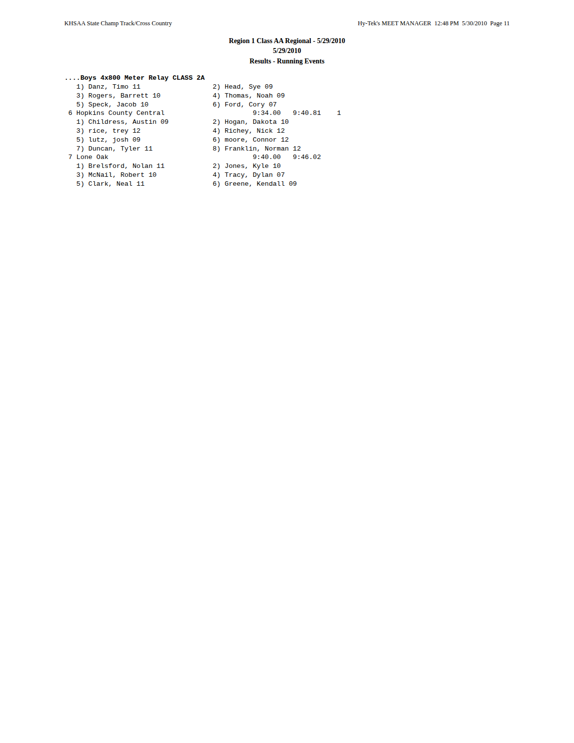KHSAA State Champ Track/Cross Country Hy-Tek's MEET MANAGER 12:48 PM 5/30/2010 Page 11
Region 1 Class AA Regional - 5/29/2010
5/29/2010
Results - Running Events
....Boys 4x800 Meter Relay CLASS 2A
   1) Danz, Timo 11                  2) Head, Sye 09
   3) Rogers, Barrett 10             4) Thomas, Noah 09
   5) Speck, Jacob 10                6) Ford, Cory 07
 6 Hopkins County Central                      9:34.00   9:40.81    1
   1) Childress, Austin 09           2) Hogan, Dakota 10
   3) rice, trey 12                  4) Richey, Nick 12
   5) lutz, josh 09                  6) moore, Connor 12
   7) Duncan, Tyler 11               8) Franklin, Norman 12
 7 Lone Oak                                    9:40.00   9:46.02
   1) Brelsford, Nolan 11            2) Jones, Kyle 10
   3) McNail, Robert 10              4) Tracy, Dylan 07
   5) Clark, Neal 11                 6) Greene, Kendall 09